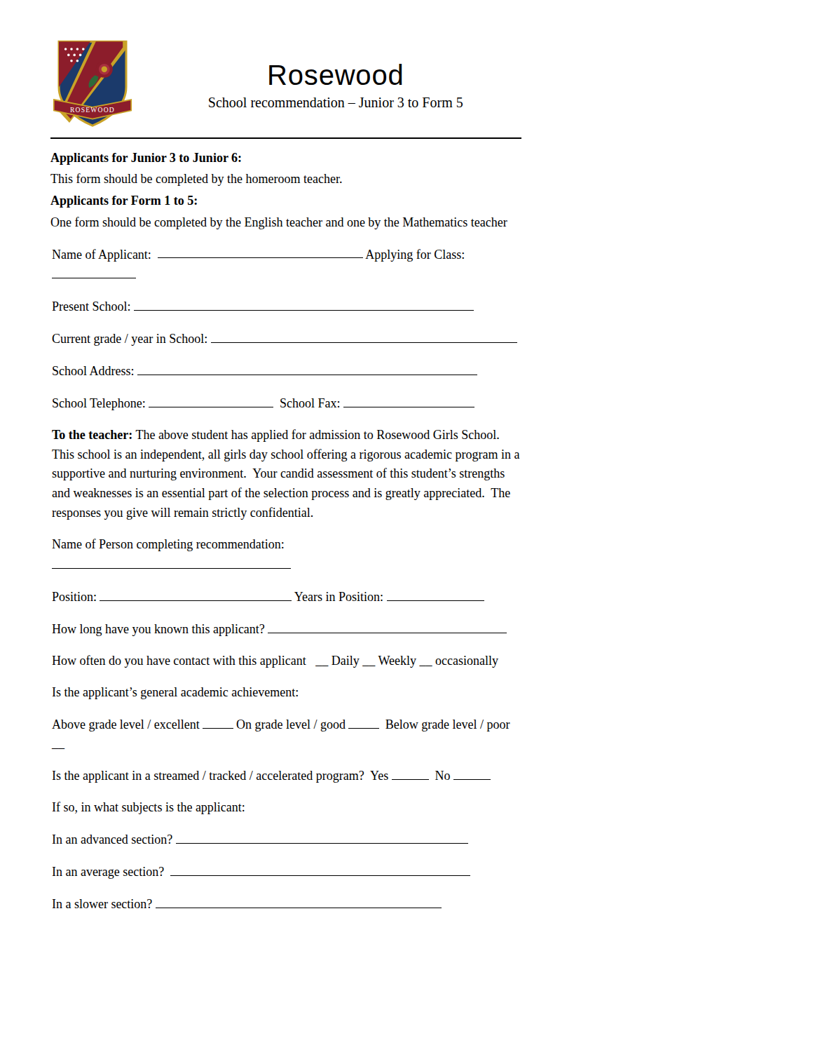ROSEWOOD
Rosewood
School recommendation – Junior 3 to Form 5
Applicants for Junior 3 to Junior 6:
This form should be completed by the homeroom teacher.
Applicants for Form 1 to 5:
One form should be completed by the English teacher and one by the Mathematics teacher
Name of Applicant: Applying for Class:
Present School:
Current grade / year in School:
School Address:
School Telephone: School Fax:
To the teacher: The above student has applied for admission to Rosewood Girls School. This school is an independent, all girls day school offering a rigorous academic program in a supportive and nurturing environment. Your candid assessment of this student’s strengths and weaknesses is an essential part of the selection process and is greatly appreciated. The responses you give will remain strictly confidential.
Name of Person completing recommendation:
Position: Years in Position:
How long have you known this applicant?
How often do you have contact with this applicant __ Daily __ Weekly __ occasionally
Is the applicant’s general academic achievement:
Above grade level / excellent On grade level / good Below grade level / poor __
Is the applicant in a streamed / tracked / accelerated program? Yes No
If so, in what subjects is the applicant:
In an advanced section?
In an average section?
In a slower section?